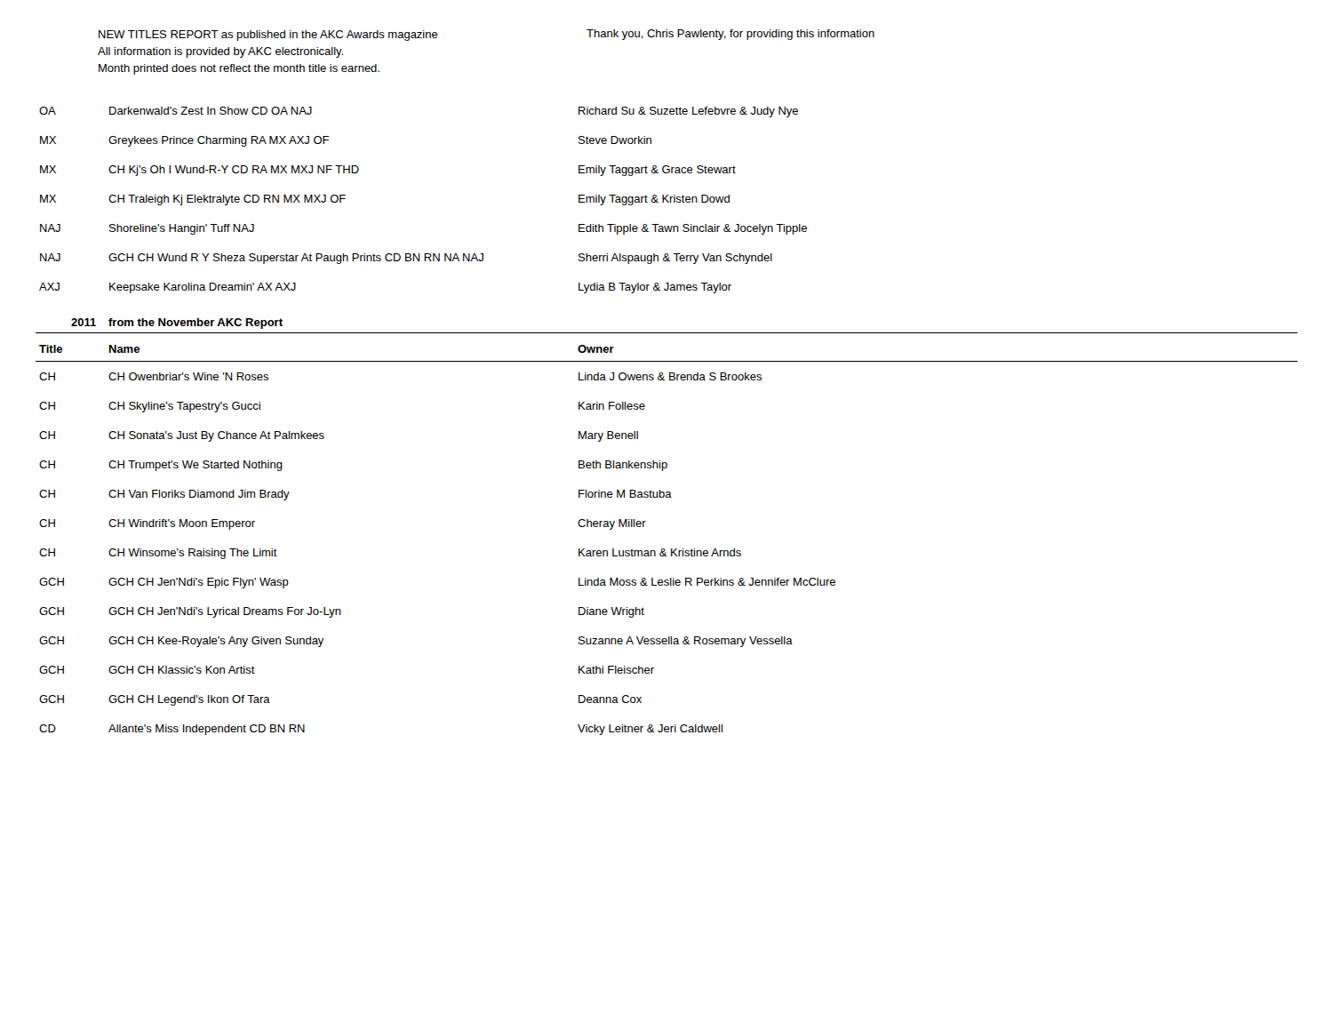NEW TITLES REPORT as published in the AKC Awards magazine
All information is provided by AKC electronically.
Month printed does not reflect the month title is earned.
Thank you, Chris Pawlenty, for providing this information
| OA | Darkenwald's Zest In Show CD OA NAJ | Richard Su & Suzette Lefebvre & Judy Nye |
| MX | Greykees Prince Charming RA MX AXJ OF | Steve Dworkin |
| MX | CH Kj's Oh I Wund-R-Y CD RA MX MXJ NF THD | Emily Taggart & Grace Stewart |
| MX | CH Traleigh Kj Elektralyte CD RN MX MXJ OF | Emily Taggart & Kristen Dowd |
| NAJ | Shoreline's Hangin' Tuff NAJ | Edith Tipple & Tawn Sinclair & Jocelyn Tipple |
| NAJ | GCH CH Wund R Y Sheza Superstar At Paugh Prints CD BN RN NA NAJ | Sherri Alspaugh & Terry Van Schyndel |
| AXJ | Keepsake Karolina Dreamin' AX AXJ | Lydia B Taylor & James Taylor |
| 2011 | from the November AKC Report |
| Title | Name | Owner |
| CH | CH Owenbriar's Wine 'N Roses | Linda J Owens & Brenda S Brookes |
| CH | CH Skyline's Tapestry's Gucci | Karin Follese |
| CH | CH Sonata's Just By Chance At Palmkees | Mary Benell |
| CH | CH Trumpet's We Started Nothing | Beth Blankenship |
| CH | CH Van Floriks Diamond Jim Brady | Florine M Bastuba |
| CH | CH Windrift's Moon Emperor | Cheray Miller |
| CH | CH Winsome's Raising The Limit | Karen Lustman & Kristine Arnds |
| GCH | GCH CH Jen'Ndi's Epic Flyn' Wasp | Linda Moss & Leslie R Perkins & Jennifer McClure |
| GCH | GCH CH Jen'Ndi's Lyrical Dreams For Jo-Lyn | Diane Wright |
| GCH | GCH CH Kee-Royale's Any Given Sunday | Suzanne A Vessella & Rosemary Vessella |
| GCH | GCH CH Klassic's Kon Artist | Kathi Fleischer |
| GCH | GCH CH Legend's Ikon Of Tara | Deanna Cox |
| CD | Allante's Miss Independent CD BN RN | Vicky Leitner & Jeri Caldwell |